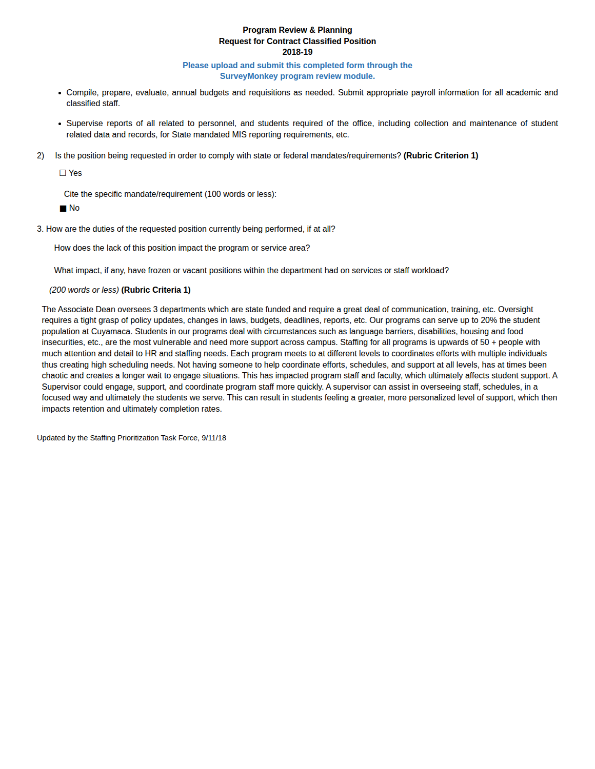Program Review & Planning Request for Contract Classified Position 2018-19
Please upload and submit this completed form through the
SurveyMonkey program review module.
Compile, prepare, evaluate, annual budgets and requisitions as needed. Submit appropriate payroll information for all academic and classified staff.
Supervise reports of all related to personnel, and students required of the office, including collection and maintenance of student related data and records, for State mandated MIS reporting requirements, etc.
2) Is the position being requested in order to comply with state or federal mandates/requirements? (Rubric Criterion 1)
☐ Yes
Cite the specific mandate/requirement (100 words or less):
■ No
3. How are the duties of the requested position currently being performed, if at all?
How does the lack of this position impact the program or service area?
What impact, if any, have frozen or vacant positions within the department had on services or staff workload?
(200 words or less) (Rubric Criteria 1)
The Associate Dean oversees 3 departments which are state funded and require a great deal of communication, training, etc. Oversight requires a tight grasp of policy updates, changes in laws, budgets, deadlines, reports, etc. Our programs can serve up to 20% the student population at Cuyamaca. Students in our programs deal with circumstances such as language barriers, disabilities, housing and food insecurities, etc., are the most vulnerable and need more support across campus. Staffing for all programs is upwards of 50 + people with much attention and detail to HR and staffing needs. Each program meets to at different levels to coordinates efforts with multiple individuals thus creating high scheduling needs. Not having someone to help coordinate efforts, schedules, and support at all levels, has at times been chaotic and creates a longer wait to engage situations. This has impacted program staff and faculty, which ultimately affects student support. A Supervisor could engage, support, and coordinate program staff more quickly. A supervisor can assist in overseeing staff, schedules, in a focused way and ultimately the students we serve. This can result in students feeling a greater, more personalized level of support, which then impacts retention and ultimately completion rates.
Updated by the Staffing Prioritization Task Force, 9/11/18